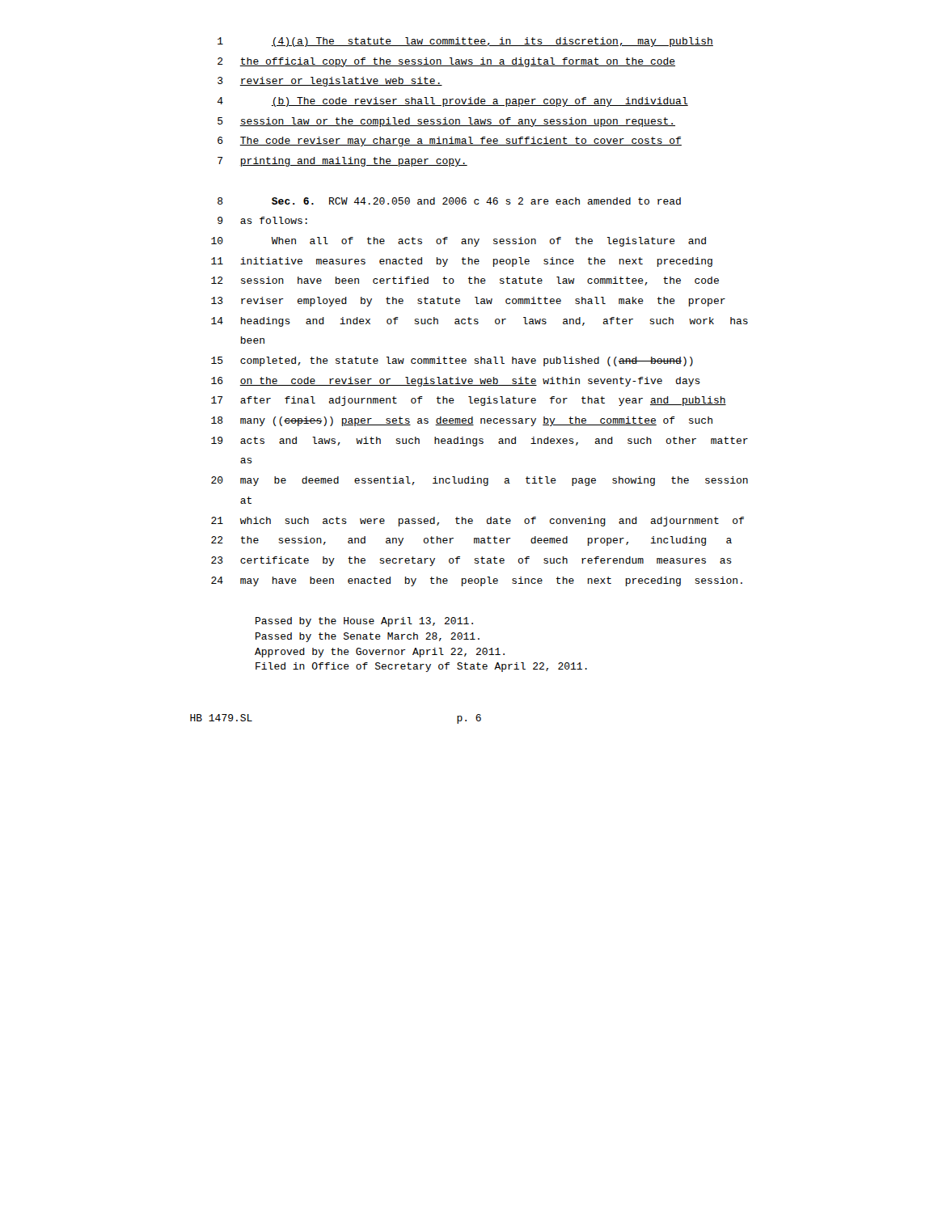1 (4)(a) The statute law committee, in its discretion, may publish
2 the official copy of the session laws in a digital format on the code
3 reviser or legislative web site.
4 (b) The code reviser shall provide a paper copy of any individual
5 session law or the compiled session laws of any session upon request.
6 The code reviser may charge a minimal fee sufficient to cover costs of
7 printing and mailing the paper copy.
8 Sec. 6. RCW 44.20.050 and 2006 c 46 s 2 are each amended to read
9 as follows:
10 When all of the acts of any session of the legislature and
11 initiative measures enacted by the people since the next preceding
12 session have been certified to the statute law committee, the code
13 reviser employed by the statute law committee shall make the proper
14 headings and index of such acts or laws and, after such work has been
15 completed, the statute law committee shall have published ((and bound))
16 on the code reviser or legislative web site within seventy-five days
17 after final adjournment of the legislature for that year and publish
18 many ((copies)) paper sets as deemed necessary by the committee of such
19 acts and laws, with such headings and indexes, and such other matter as
20 may be deemed essential, including a title page showing the session at
21 which such acts were passed, the date of convening and adjournment of
22 the session, and any other matter deemed proper, including a
23 certificate by the secretary of state of such referendum measures as
24 may have been enacted by the people since the next preceding session.
Passed by the House April 13, 2011.
Passed by the Senate March 28, 2011.
Approved by the Governor April 22, 2011.
Filed in Office of Secretary of State April 22, 2011.
HB 1479.SL
p. 6
HB 1479.SL